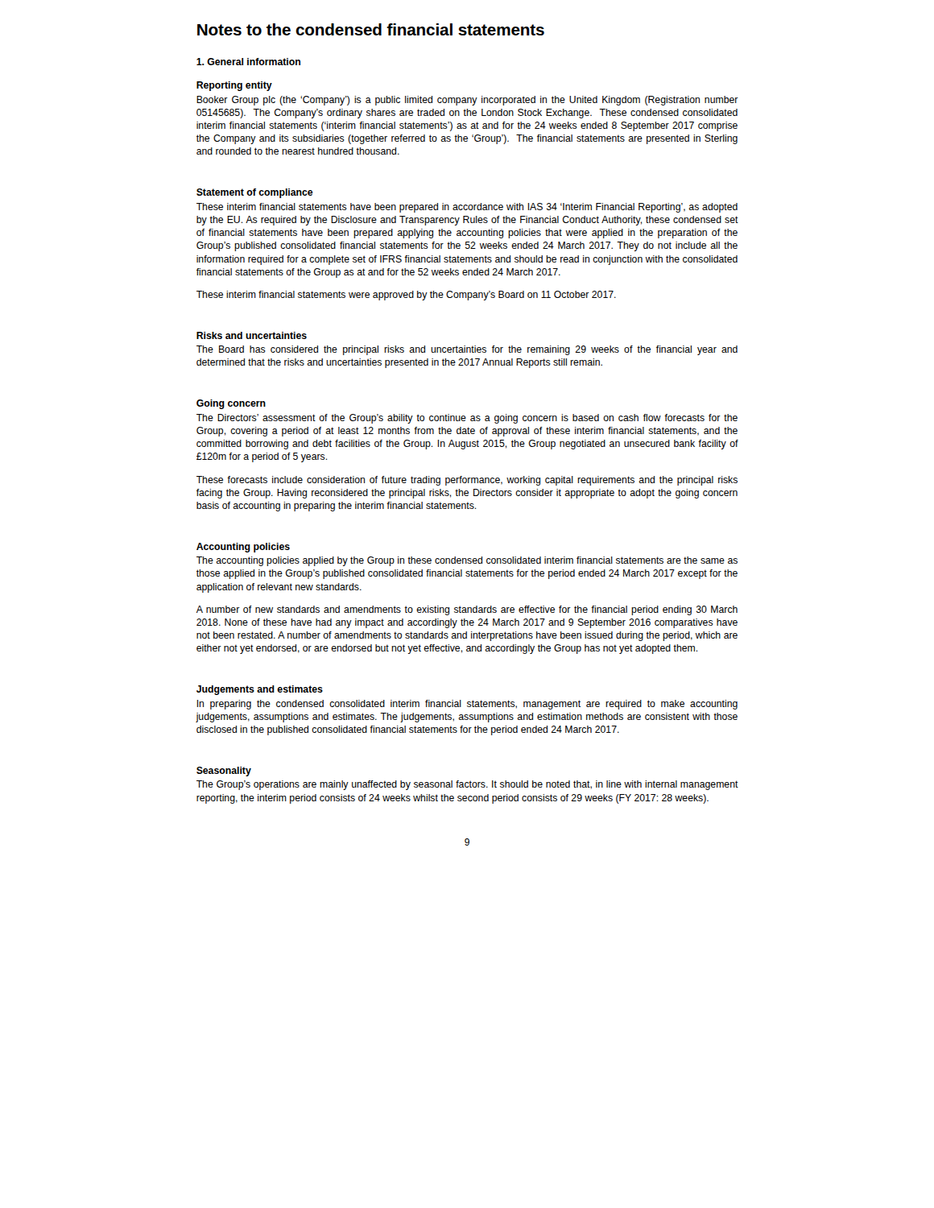Notes to the condensed financial statements
1. General information
Reporting entity
Booker Group plc (the ‘Company’) is a public limited company incorporated in the United Kingdom (Registration number 05145685). The Company’s ordinary shares are traded on the London Stock Exchange. These condensed consolidated interim financial statements (‘interim financial statements’) as at and for the 24 weeks ended 8 September 2017 comprise the Company and its subsidiaries (together referred to as the ‘Group’). The financial statements are presented in Sterling and rounded to the nearest hundred thousand.
Statement of compliance
These interim financial statements have been prepared in accordance with IAS 34 ‘Interim Financial Reporting’, as adopted by the EU. As required by the Disclosure and Transparency Rules of the Financial Conduct Authority, these condensed set of financial statements have been prepared applying the accounting policies that were applied in the preparation of the Group’s published consolidated financial statements for the 52 weeks ended 24 March 2017. They do not include all the information required for a complete set of IFRS financial statements and should be read in conjunction with the consolidated financial statements of the Group as at and for the 52 weeks ended 24 March 2017.
These interim financial statements were approved by the Company’s Board on 11 October 2017.
Risks and uncertainties
The Board has considered the principal risks and uncertainties for the remaining 29 weeks of the financial year and determined that the risks and uncertainties presented in the 2017 Annual Reports still remain.
Going concern
The Directors’ assessment of the Group’s ability to continue as a going concern is based on cash flow forecasts for the Group, covering a period of at least 12 months from the date of approval of these interim financial statements, and the committed borrowing and debt facilities of the Group. In August 2015, the Group negotiated an unsecured bank facility of £120m for a period of 5 years.
These forecasts include consideration of future trading performance, working capital requirements and the principal risks facing the Group. Having reconsidered the principal risks, the Directors consider it appropriate to adopt the going concern basis of accounting in preparing the interim financial statements.
Accounting policies
The accounting policies applied by the Group in these condensed consolidated interim financial statements are the same as those applied in the Group’s published consolidated financial statements for the period ended 24 March 2017 except for the application of relevant new standards.
A number of new standards and amendments to existing standards are effective for the financial period ending 30 March 2018. None of these have had any impact and accordingly the 24 March 2017 and 9 September 2016 comparatives have not been restated. A number of amendments to standards and interpretations have been issued during the period, which are either not yet endorsed, or are endorsed but not yet effective, and accordingly the Group has not yet adopted them.
Judgements and estimates
In preparing the condensed consolidated interim financial statements, management are required to make accounting judgements, assumptions and estimates. The judgements, assumptions and estimation methods are consistent with those disclosed in the published consolidated financial statements for the period ended 24 March 2017.
Seasonality
The Group’s operations are mainly unaffected by seasonal factors. It should be noted that, in line with internal management reporting, the interim period consists of 24 weeks whilst the second period consists of 29 weeks (FY 2017: 28 weeks).
9